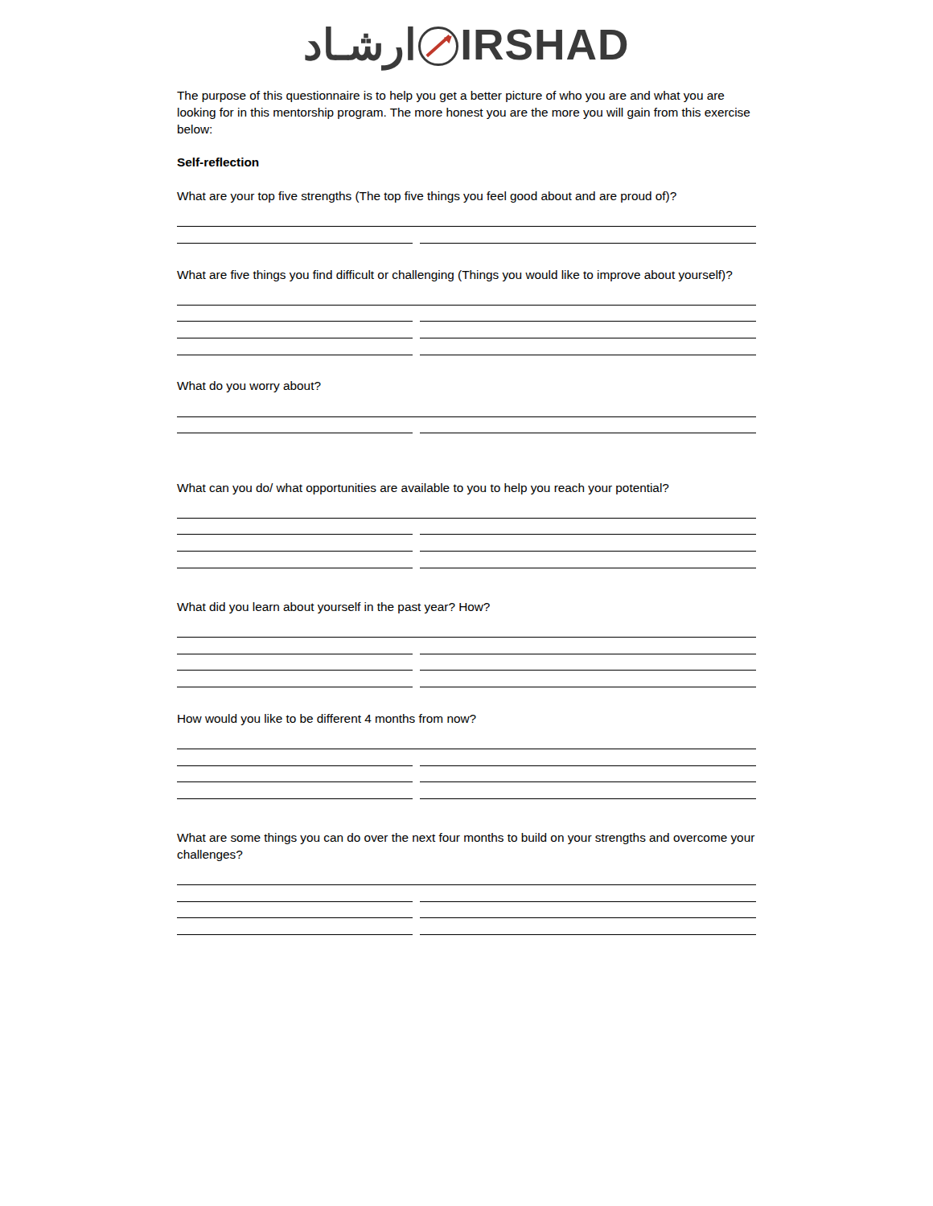ارشـاد IRSHAD
The purpose of this questionnaire is to help you get a better picture of who you are and what you are looking for in this mentorship program. The more honest you are the more you will gain from this exercise below:
Self-reflection
What are your top five strengths (The top five things you feel good about and are proud of)?
What are five things you find difficult or challenging (Things you would like to improve about yourself)?
What do you worry about?
What can you do/ what opportunities are available to you to help you reach your potential?
What did you learn about yourself in the past year? How?
How would you like to be different 4 months from now?
What are some things you can do over the next four months to build on your strengths and overcome your challenges?